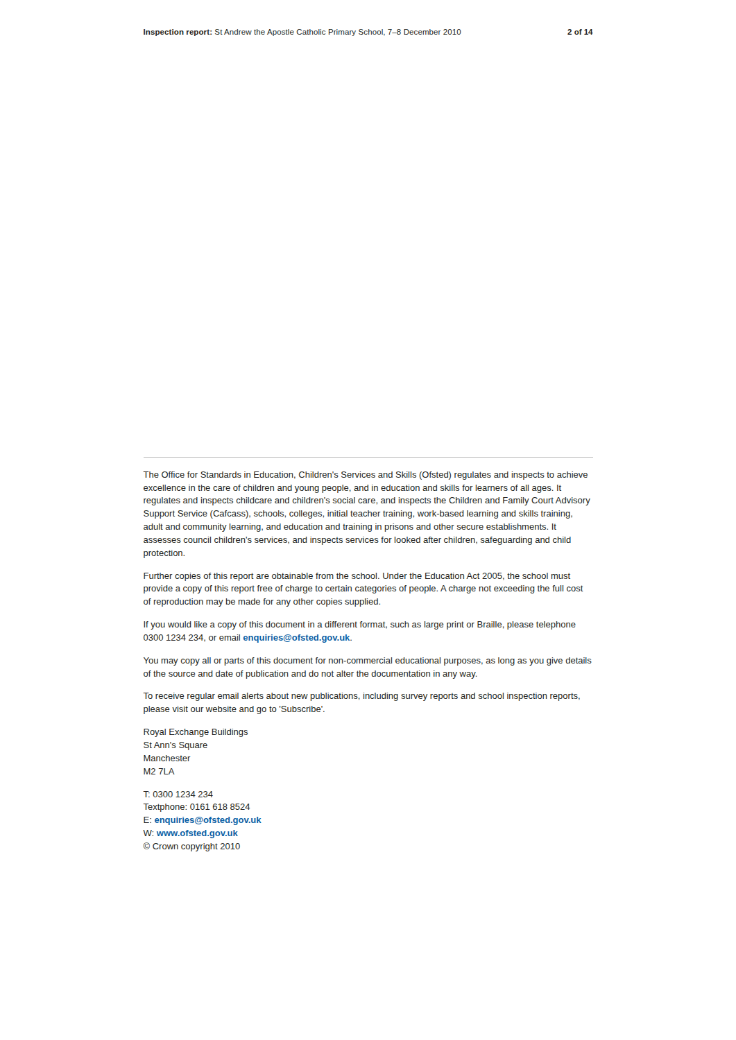Inspection report: St Andrew the Apostle Catholic Primary School, 7–8 December 2010
2 of 14
The Office for Standards in Education, Children's Services and Skills (Ofsted) regulates and inspects to achieve excellence in the care of children and young people, and in education and skills for learners of all ages. It regulates and inspects childcare and children's social care, and inspects the Children and Family Court Advisory Support Service (Cafcass), schools, colleges, initial teacher training, work-based learning and skills training, adult and community learning, and education and training in prisons and other secure establishments. It assesses council children's services, and inspects services for looked after children, safeguarding and child protection.
Further copies of this report are obtainable from the school. Under the Education Act 2005, the school must provide a copy of this report free of charge to certain categories of people. A charge not exceeding the full cost of reproduction may be made for any other copies supplied.
If you would like a copy of this document in a different format, such as large print or Braille, please telephone 0300 1234 234, or email enquiries@ofsted.gov.uk.
You may copy all or parts of this document for non-commercial educational purposes, as long as you give details of the source and date of publication and do not alter the documentation in any way.
To receive regular email alerts about new publications, including survey reports and school inspection reports, please visit our website and go to 'Subscribe'.
Royal Exchange Buildings
St Ann's Square
Manchester
M2 7LA
T: 0300 1234 234
Textphone: 0161 618 8524
E: enquiries@ofsted.gov.uk
W: www.ofsted.gov.uk
© Crown copyright 2010